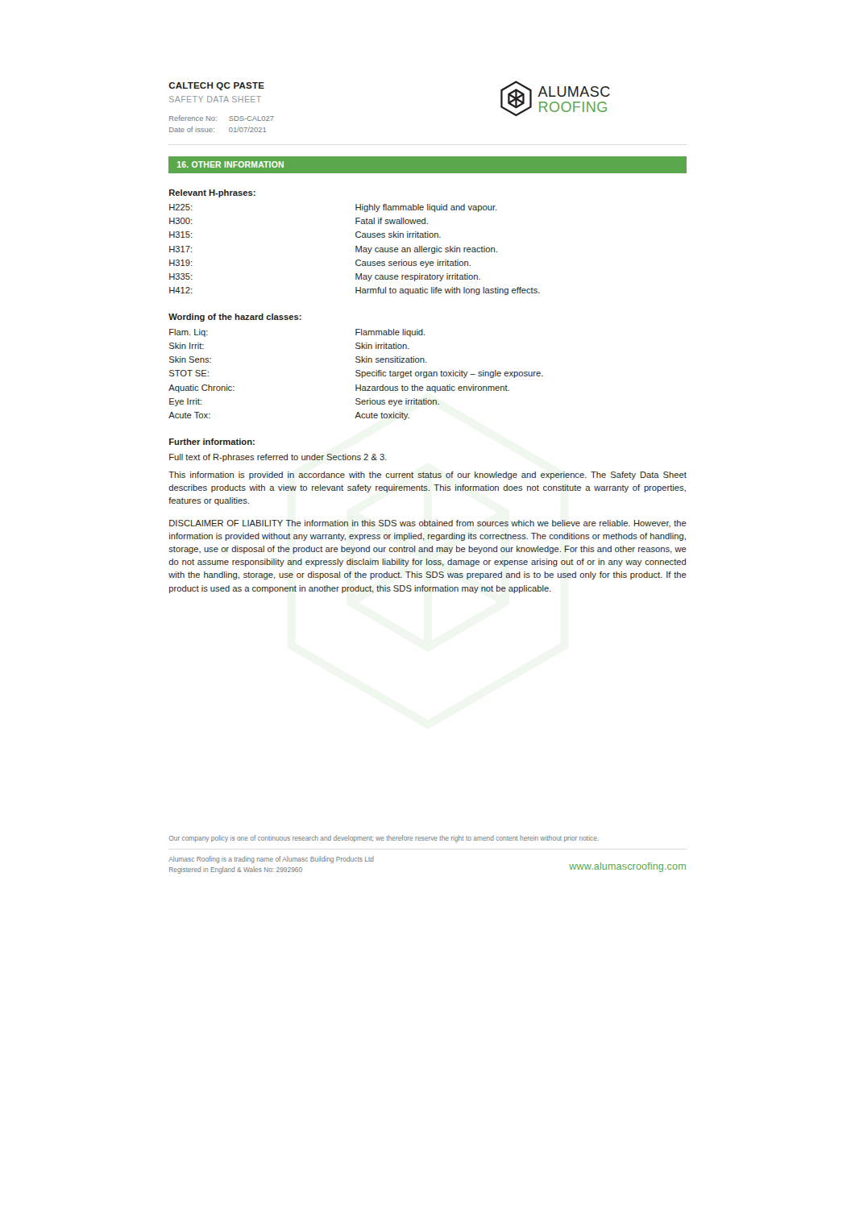CALTECH QC PASTE
Safety Data Sheet
| Reference No: | SDS-CAL027 |
| Date of issue: | 01/07/2021 |
ALUMASC ROOFING
16. OTHER INFORMATION
Relevant H-phrases:
| H225: | Highly flammable liquid and vapour. |
| H300: | Fatal if swallowed. |
| H315: | Causes skin irritation. |
| H317: | May cause an allergic skin reaction. |
| H319: | Causes serious eye irritation. |
| H335: | May cause respiratory irritation. |
| H412: | Harmful to aquatic life with long lasting effects. |
Wording of the hazard classes:
| Flam. Liq: | Flammable liquid. |
| Skin Irrit: | Skin irritation. |
| Skin Sens: | Skin sensitization. |
| STOT SE: | Specific target organ toxicity – single exposure. |
| Aquatic Chronic: | Hazardous to the aquatic environment. |
| Eye Irrit: | Serious eye irritation. |
| Acute Tox: | Acute toxicity. |
Further information:
Full text of R-phrases referred to under Sections 2 & 3.
This information is provided in accordance with the current status of our knowledge and experience. The Safety Data Sheet describes products with a view to relevant safety requirements. This information does not constitute a warranty of properties, features or qualities.
DISCLAIMER OF LIABILITY The information in this SDS was obtained from sources which we believe are reliable. However, the information is provided without any warranty, express or implied, regarding its correctness. The conditions or methods of handling, storage, use or disposal of the product are beyond our control and may be beyond our knowledge. For this and other reasons, we do not assume responsibility and expressly disclaim liability for loss, damage or expense arising out of or in any way connected with the handling, storage, use or disposal of the product. This SDS was prepared and is to be used only for this product. If the product is used as a component in another product, this SDS information may not be applicable.
Our company policy is one of continuous research and development; we therefore reserve the right to amend content herein without prior notice.
Alumasc Roofing is a trading name of Alumasc Building Products Ltd
Registered in England & Wales No: 2992960
www.alumascroofing.com